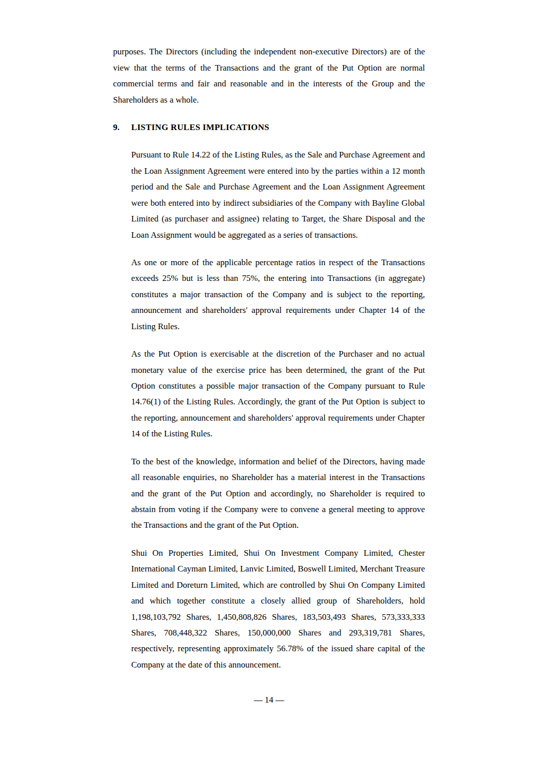purposes. The Directors (including the independent non-executive Directors) are of the view that the terms of the Transactions and the grant of the Put Option are normal commercial terms and fair and reasonable and in the interests of the Group and the Shareholders as a whole.
9. LISTING RULES IMPLICATIONS
Pursuant to Rule 14.22 of the Listing Rules, as the Sale and Purchase Agreement and the Loan Assignment Agreement were entered into by the parties within a 12 month period and the Sale and Purchase Agreement and the Loan Assignment Agreement were both entered into by indirect subsidiaries of the Company with Bayline Global Limited (as purchaser and assignee) relating to Target, the Share Disposal and the Loan Assignment would be aggregated as a series of transactions.
As one or more of the applicable percentage ratios in respect of the Transactions exceeds 25% but is less than 75%, the entering into Transactions (in aggregate) constitutes a major transaction of the Company and is subject to the reporting, announcement and shareholders' approval requirements under Chapter 14 of the Listing Rules.
As the Put Option is exercisable at the discretion of the Purchaser and no actual monetary value of the exercise price has been determined, the grant of the Put Option constitutes a possible major transaction of the Company pursuant to Rule 14.76(1) of the Listing Rules. Accordingly, the grant of the Put Option is subject to the reporting, announcement and shareholders' approval requirements under Chapter 14 of the Listing Rules.
To the best of the knowledge, information and belief of the Directors, having made all reasonable enquiries, no Shareholder has a material interest in the Transactions and the grant of the Put Option and accordingly, no Shareholder is required to abstain from voting if the Company were to convene a general meeting to approve the Transactions and the grant of the Put Option.
Shui On Properties Limited, Shui On Investment Company Limited, Chester International Cayman Limited, Lanvic Limited, Boswell Limited, Merchant Treasure Limited and Doreturn Limited, which are controlled by Shui On Company Limited and which together constitute a closely allied group of Shareholders, hold 1,198,103,792 Shares, 1,450,808,826 Shares, 183,503,493 Shares, 573,333,333 Shares, 708,448,322 Shares, 150,000,000 Shares and 293,319,781 Shares, respectively, representing approximately 56.78% of the issued share capital of the Company at the date of this announcement.
— 14 —